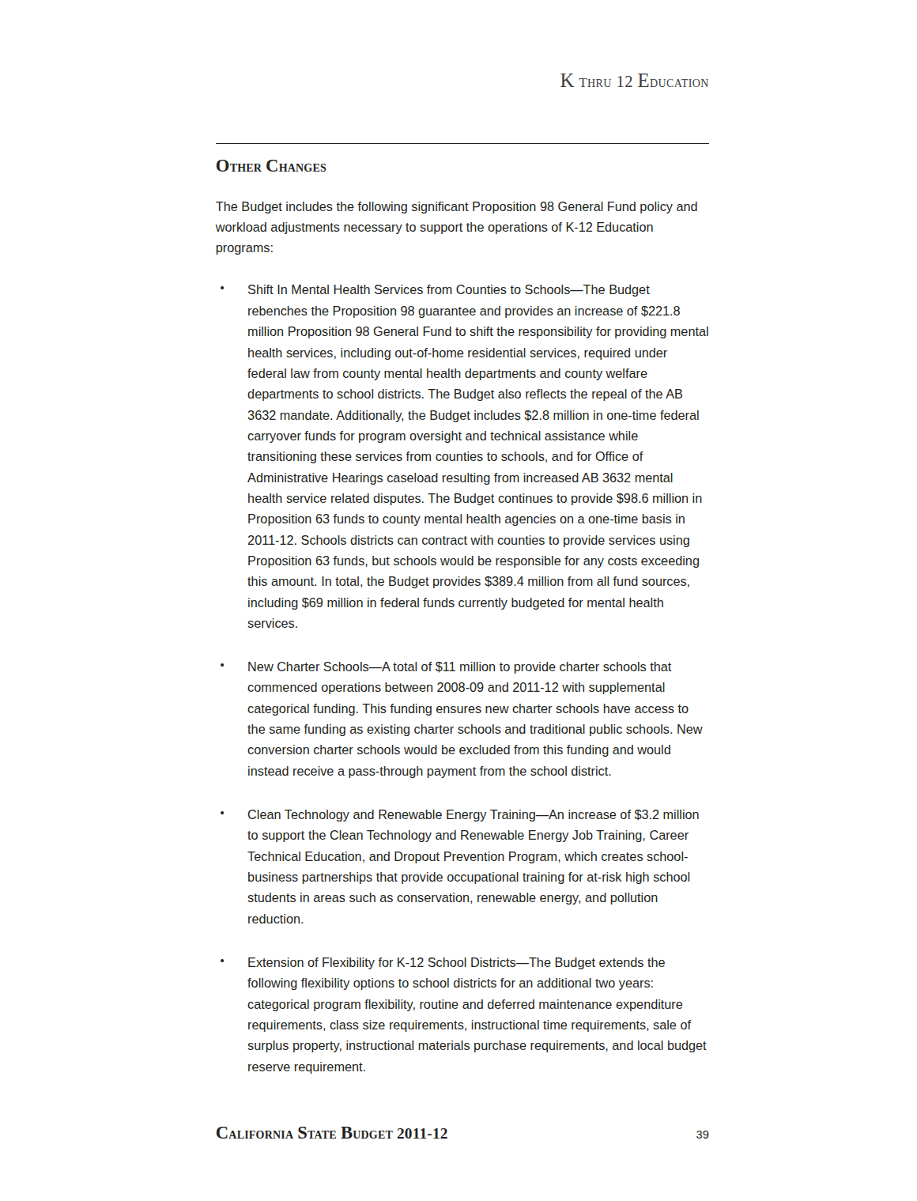K thru 12 Education
Other Changes
The Budget includes the following significant Proposition 98 General Fund policy and workload adjustments necessary to support the operations of K-12 Education programs:
Shift In Mental Health Services from Counties to Schools—The Budget rebenches the Proposition 98 guarantee and provides an increase of $221.8 million Proposition 98 General Fund to shift the responsibility for providing mental health services, including out-of-home residential services, required under federal law from county mental health departments and county welfare departments to school districts. The Budget also reflects the repeal of the AB 3632 mandate. Additionally, the Budget includes $2.8 million in one-time federal carryover funds for program oversight and technical assistance while transitioning these services from counties to schools, and for Office of Administrative Hearings caseload resulting from increased AB 3632 mental health service related disputes. The Budget continues to provide $98.6 million in Proposition 63 funds to county mental health agencies on a one-time basis in 2011-12. Schools districts can contract with counties to provide services using Proposition 63 funds, but schools would be responsible for any costs exceeding this amount. In total, the Budget provides $389.4 million from all fund sources, including $69 million in federal funds currently budgeted for mental health services.
New Charter Schools—A total of $11 million to provide charter schools that commenced operations between 2008-09 and 2011-12 with supplemental categorical funding. This funding ensures new charter schools have access to the same funding as existing charter schools and traditional public schools. New conversion charter schools would be excluded from this funding and would instead receive a pass-through payment from the school district.
Clean Technology and Renewable Energy Training—An increase of $3.2 million to support the Clean Technology and Renewable Energy Job Training, Career Technical Education, and Dropout Prevention Program, which creates school-business partnerships that provide occupational training for at-risk high school students in areas such as conservation, renewable energy, and pollution reduction.
Extension of Flexibility for K-12 School Districts—The Budget extends the following flexibility options to school districts for an additional two years: categorical program flexibility, routine and deferred maintenance expenditure requirements, class size requirements, instructional time requirements, sale of surplus property, instructional materials purchase requirements, and local budget reserve requirement.
California State Budget 2011-12
39